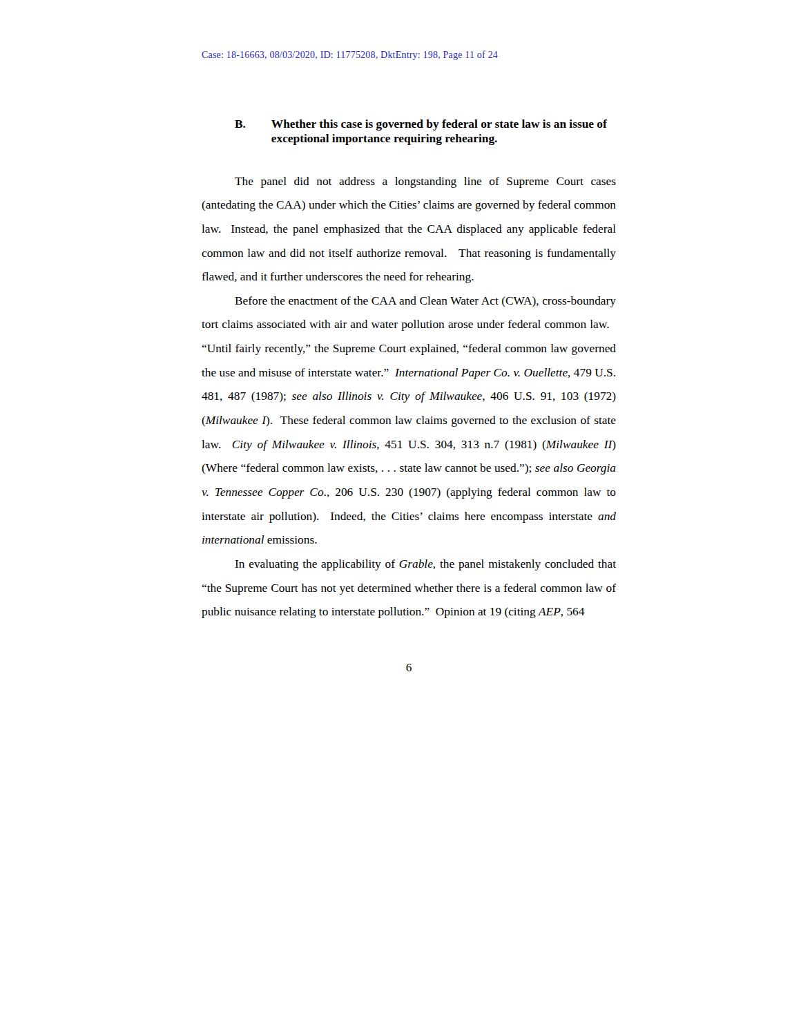Case: 18-16663, 08/03/2020, ID: 11775208, DktEntry: 198, Page 11 of 24
B. Whether this case is governed by federal or state law is an issue of exceptional importance requiring rehearing.
The panel did not address a longstanding line of Supreme Court cases (antedating the CAA) under which the Cities’ claims are governed by federal common law. Instead, the panel emphasized that the CAA displaced any applicable federal common law and did not itself authorize removal. That reasoning is fundamentally flawed, and it further underscores the need for rehearing.
Before the enactment of the CAA and Clean Water Act (CWA), cross-boundary tort claims associated with air and water pollution arose under federal common law. “Until fairly recently,” the Supreme Court explained, “federal common law governed the use and misuse of interstate water.” International Paper Co. v. Ouellette, 479 U.S. 481, 487 (1987); see also Illinois v. City of Milwaukee, 406 U.S. 91, 103 (1972) (Milwaukee I). These federal common law claims governed to the exclusion of state law. City of Milwaukee v. Illinois, 451 U.S. 304, 313 n.7 (1981) (Milwaukee II) (Where “federal common law exists, . . . state law cannot be used.”); see also Georgia v. Tennessee Copper Co., 206 U.S. 230 (1907) (applying federal common law to interstate air pollution). Indeed, the Cities’ claims here encompass interstate and international emissions.
In evaluating the applicability of Grable, the panel mistakenly concluded that “the Supreme Court has not yet determined whether there is a federal common law of public nuisance relating to interstate pollution.” Opinion at 19 (citing AEP, 564
6